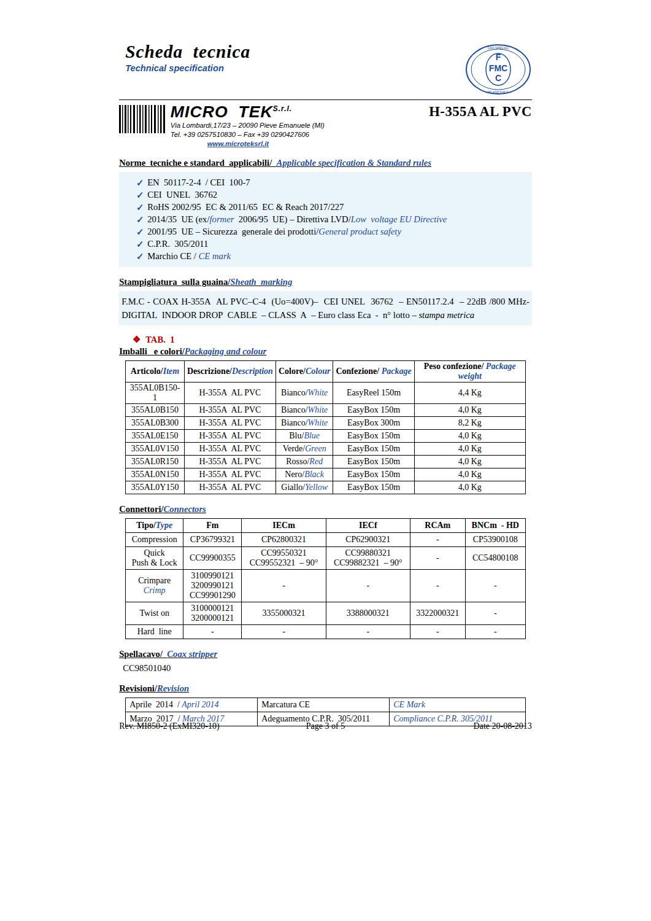F FMC C CAVI SPECIALI MILANO F.M.C.
Scheda tecnica
Technical specification
H-355A AL PVC
MICRO TEKS.r.l.
Via Lombardi,17/23 – 20090 Pieve Emanuele (MI)
Tel. +39 0257510830 – Fax +39 0290427606
www.microteksrl.it
Norme tecniche e standard applicabili/ Applicable specification & Standard rules
EN 50117-2-4 / CEI 100-7
CEI UNEL 36762
RoHS 2002/95 EC & 2011/65 EC & Reach 2017/227
2014/35 UE (ex/former 2006/95 UE) – Direttiva LVD/Low voltage EU Directive
2001/95 UE – Sicurezza generale dei prodotti/General product safety
C.P.R. 305/2011
Marchio CE / CE mark
Stampigliatura sulla guaina/Sheath marking
F.M.C - COAX H-355A AL PVC–C-4 (Uo=400V)– CEI UNEL 36762 – EN50117.2.4 – 22dB /800 MHz- DIGITAL INDOOR DROP CABLE – CLASS A – Euro class Eca - n° lotto – stampa metrica
TAB. 1
Imballi e colori/Packaging and colour
| Articolo/ Item | Descrizione/ Description | Colore/ Colour | Confezione/ Package | Peso confezione/ Package weight |
| --- | --- | --- | --- | --- |
| 355AL0B150-1 | H-355A AL PVC | Bianco/ White | EasyReel 150m | 4,4 Kg |
| 355AL0B150 | H-355A AL PVC | Bianco/ White | EasyBox 150m | 4,0 Kg |
| 355AL0B300 | H-355A AL PVC | Bianco/ White | EasyBox 300m | 8,2 Kg |
| 355AL0E150 | H-355A AL PVC | Blu/ Blue | EasyBox 150m | 4,0 Kg |
| 355AL0V150 | H-355A AL PVC | Verde/ Green | EasyBox 150m | 4,0 Kg |
| 355AL0R150 | H-355A AL PVC | Rosso/ Red | EasyBox 150m | 4,0 Kg |
| 355AL0N150 | H-355A AL PVC | Nero/ Black | EasyBox 150m | 4,0 Kg |
| 355AL0Y150 | H-355A AL PVC | Giallo/ Yellow | EasyBox 150m | 4,0 Kg |
Connettori/Connectors
| Tipo/ Type | Fm | IECm | IECf | RCAm | BNCm - HD |
| --- | --- | --- | --- | --- | --- |
| Compression | CP36799321 | CP62800321 | CP62900321 | - | CP53900108 |
| Quick Push & Lock | CC99900355 | CC99550321 CC99552321 – 90° | CC99880321 CC99882321 – 90° | - | CC54800108 |
| Crimpare Crimp | 3100990121 3200990121 CC99901290 | - | - | - | - |
| Twist on | 3100000121 3200000121 | 3355000321 | 3388000321 | 3322000321 | - |
| Hard line | - | - | - | - | - |
Spellacavo/ Coax stripper
CC98501040
Revisioni/Revision
| Aprile 2014 / April 2014 | Marcatura CE | CE Mark |
| Marzo 2017 / March 2017 | Adeguamento C.P.R. 305/2011 | Compliance C.P.R. 305/2011 |
| Rev. MI850-2 (ExMI320-10) | Page 3 of 5 | Date 20-08-2013 |